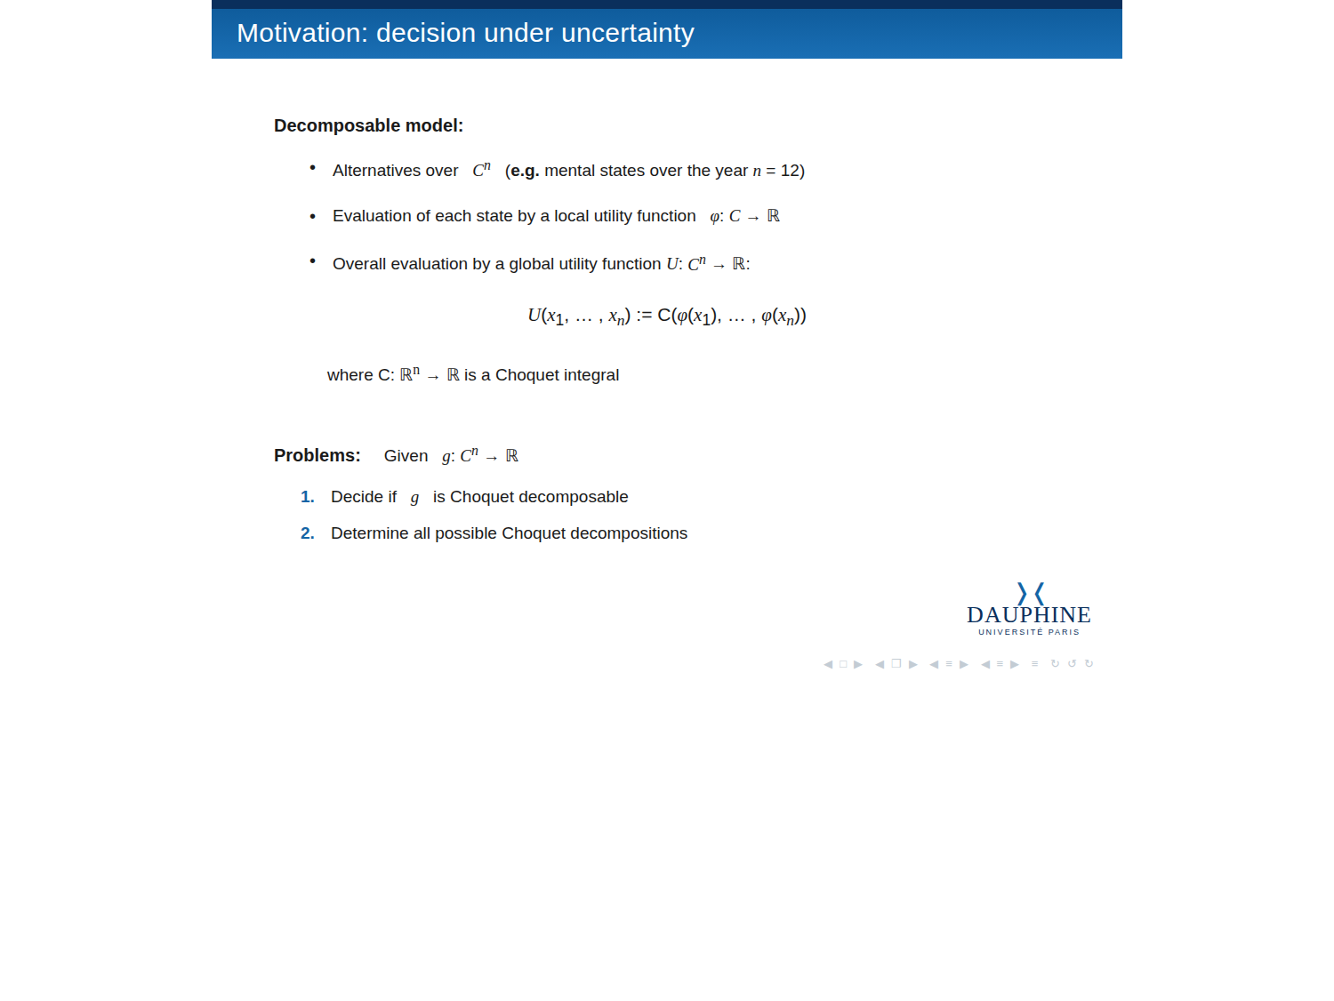Motivation: decision under uncertainty
Decomposable model:
Alternatives over Cn (e.g. mental states over the year n = 12)
Evaluation of each state by a local utility function φ: C → ℝ
Overall evaluation by a global utility function U: Cn → ℝ:
U(x1, … , xn) := C(φ(x1), … , φ(xn))
where C: ℝn → ℝ is a Choquet integral
Problems: Given g: Cn → ℝ
Decide if g is Choquet decomposable
Determine all possible Choquet decompositions
❭❬
DAUPHINE
UNIVERSITÉ PARIS
◀□▶ ◀❐▶ ◀≡▶ ◀≡▶ ≡ ↻↺↻